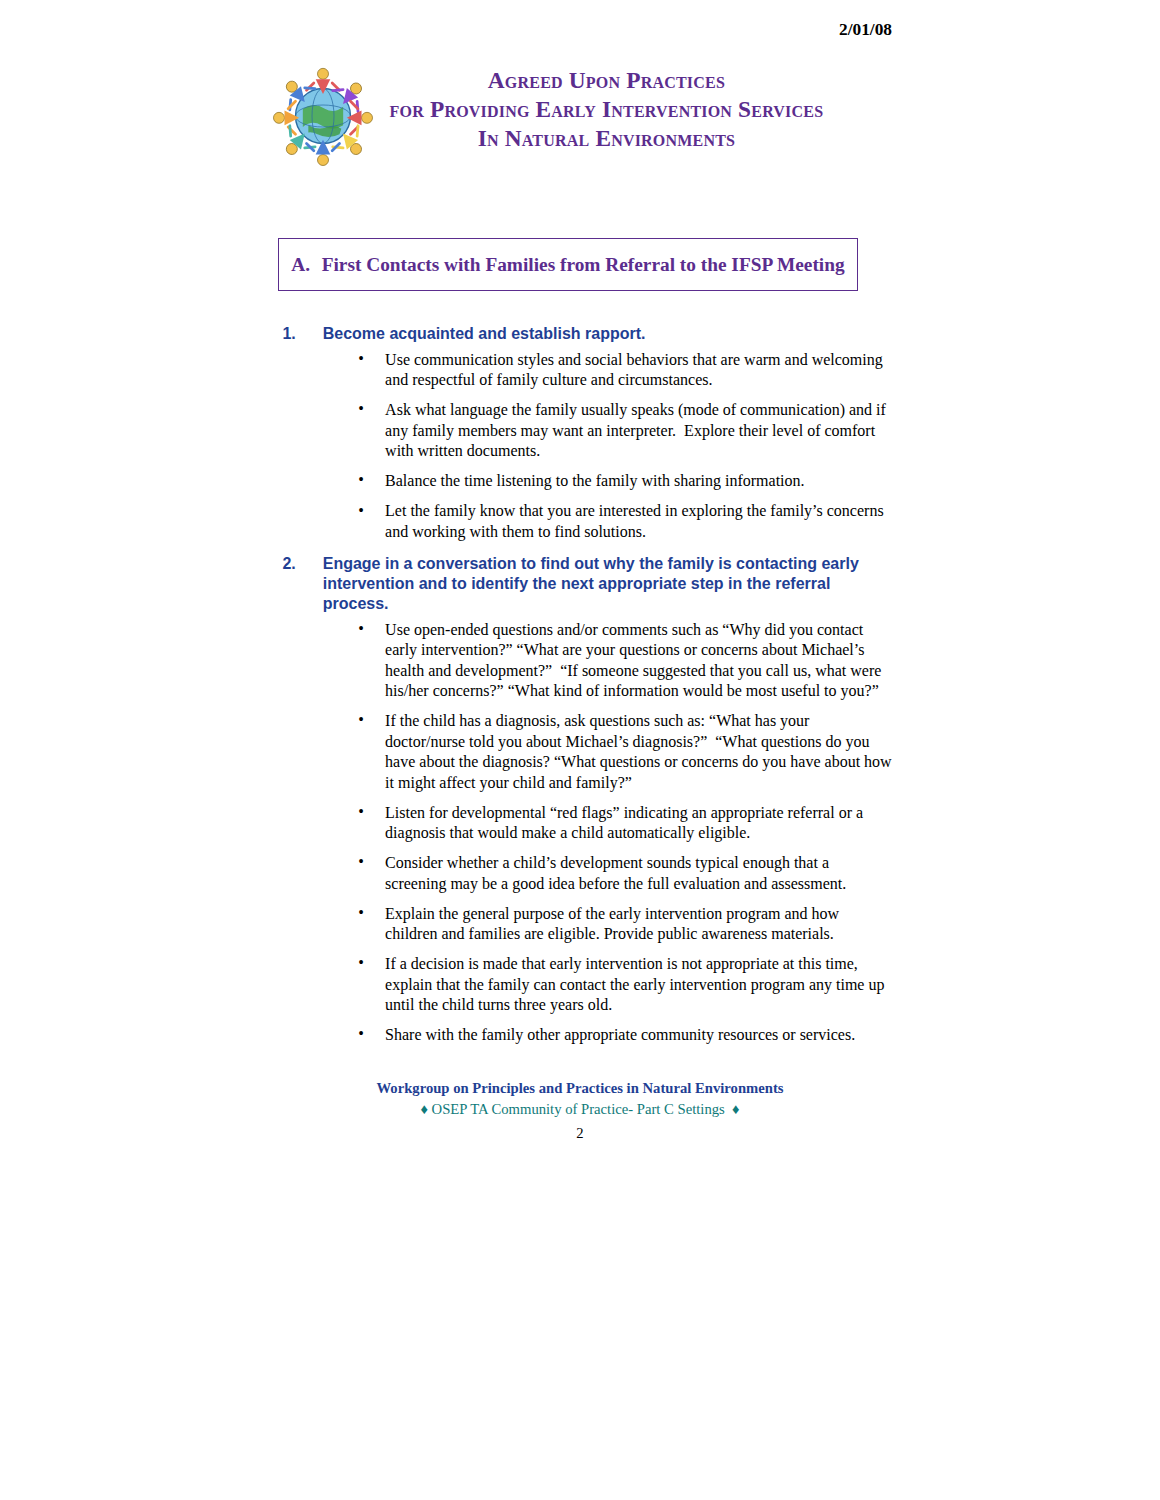2/01/08
Agreed Upon Practices for Providing Early Intervention Services In Natural Environments
A. First Contacts with Families from Referral to the IFSP Meeting
Become acquainted and establish rapport.
Use communication styles and social behaviors that are warm and welcoming and respectful of family culture and circumstances.
Ask what language the family usually speaks (mode of communication) and if any family members may want an interpreter. Explore their level of comfort with written documents.
Balance the time listening to the family with sharing information.
Let the family know that you are interested in exploring the family’s concerns and working with them to find solutions.
Engage in a conversation to find out why the family is contacting early intervention and to identify the next appropriate step in the referral process.
Use open-ended questions and/or comments such as “Why did you contact early intervention?” “What are your questions or concerns about Michael’s health and development?” “If someone suggested that you call us, what were his/her concerns?” “What kind of information would be most useful to you?”
If the child has a diagnosis, ask questions such as: “What has your doctor/nurse told you about Michael’s diagnosis?” “What questions do you have about the diagnosis? “What questions or concerns do you have about how it might affect your child and family?”
Listen for developmental “red flags” indicating an appropriate referral or a diagnosis that would make a child automatically eligible.
Consider whether a child’s development sounds typical enough that a screening may be a good idea before the full evaluation and assessment.
Explain the general purpose of the early intervention program and how children and families are eligible. Provide public awareness materials.
If a decision is made that early intervention is not appropriate at this time, explain that the family can contact the early intervention program any time up until the child turns three years old.
Share with the family other appropriate community resources or services.
Workgroup on Principles and Practices in Natural Environments
♦ OSEP TA Community of Practice- Part C Settings ♦
2